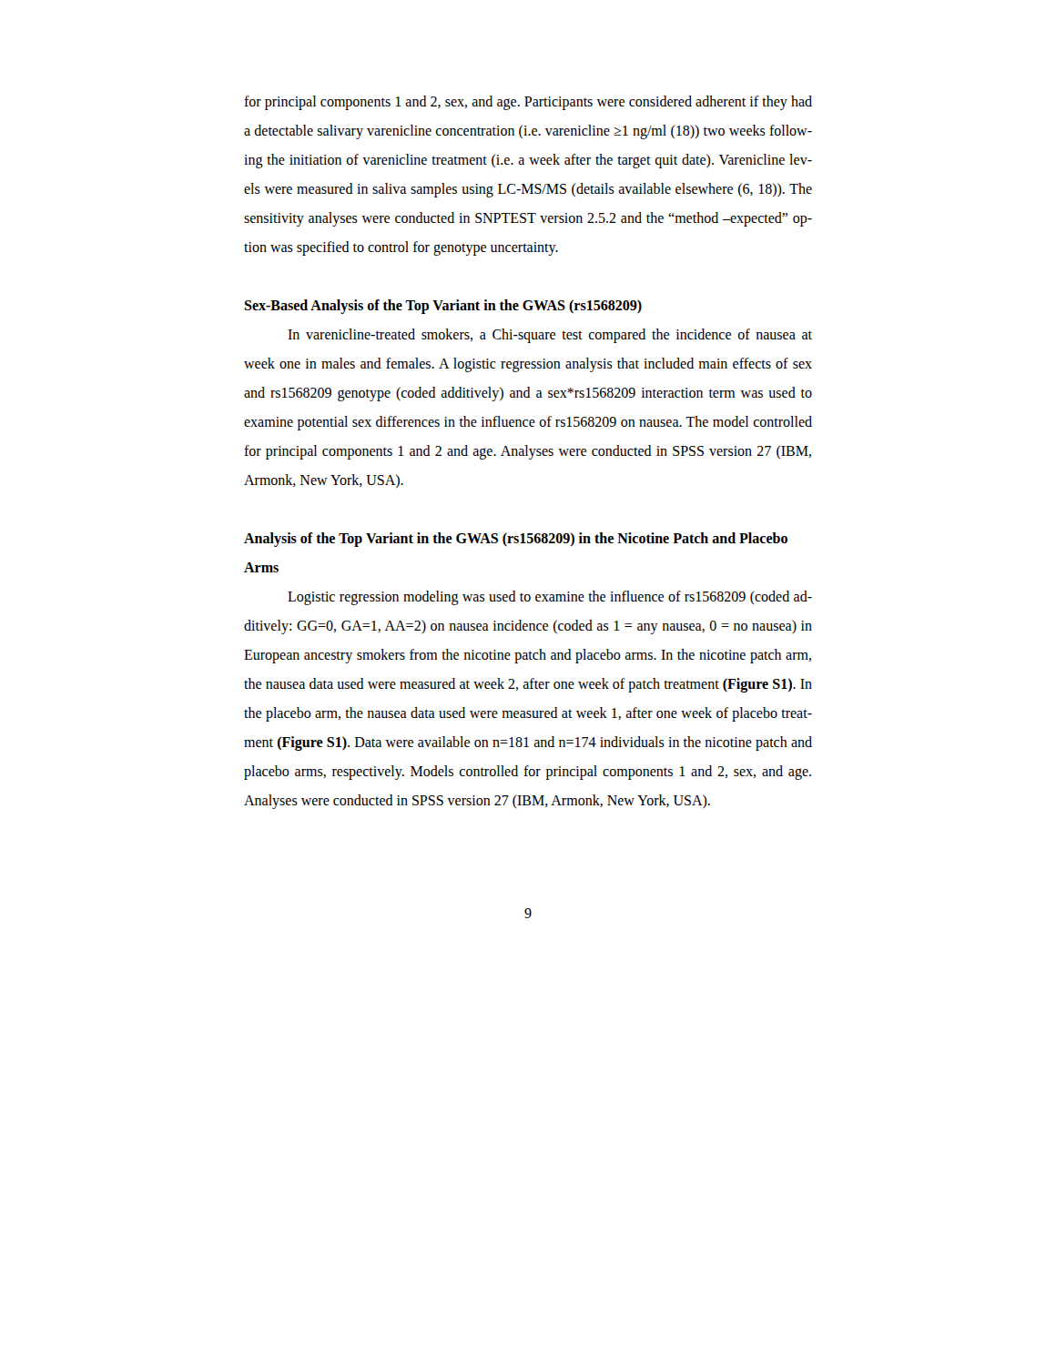for principal components 1 and 2, sex, and age. Participants were considered adherent if they had a detectable salivary varenicline concentration (i.e. varenicline ≥1 ng/ml (18)) two weeks following the initiation of varenicline treatment (i.e. a week after the target quit date). Varenicline levels were measured in saliva samples using LC-MS/MS (details available elsewhere (6, 18)). The sensitivity analyses were conducted in SNPTEST version 2.5.2 and the “method –expected” option was specified to control for genotype uncertainty.
Sex-Based Analysis of the Top Variant in the GWAS (rs1568209)
In varenicline-treated smokers, a Chi-square test compared the incidence of nausea at week one in males and females. A logistic regression analysis that included main effects of sex and rs1568209 genotype (coded additively) and a sex*rs1568209 interaction term was used to examine potential sex differences in the influence of rs1568209 on nausea. The model controlled for principal components 1 and 2 and age. Analyses were conducted in SPSS version 27 (IBM, Armonk, New York, USA).
Analysis of the Top Variant in the GWAS (rs1568209) in the Nicotine Patch and Placebo Arms
Logistic regression modeling was used to examine the influence of rs1568209 (coded additively: GG=0, GA=1, AA=2) on nausea incidence (coded as 1 = any nausea, 0 = no nausea) in European ancestry smokers from the nicotine patch and placebo arms. In the nicotine patch arm, the nausea data used were measured at week 2, after one week of patch treatment (Figure S1). In the placebo arm, the nausea data used were measured at week 1, after one week of placebo treatment (Figure S1). Data were available on n=181 and n=174 individuals in the nicotine patch and placebo arms, respectively. Models controlled for principal components 1 and 2, sex, and age. Analyses were conducted in SPSS version 27 (IBM, Armonk, New York, USA).
9